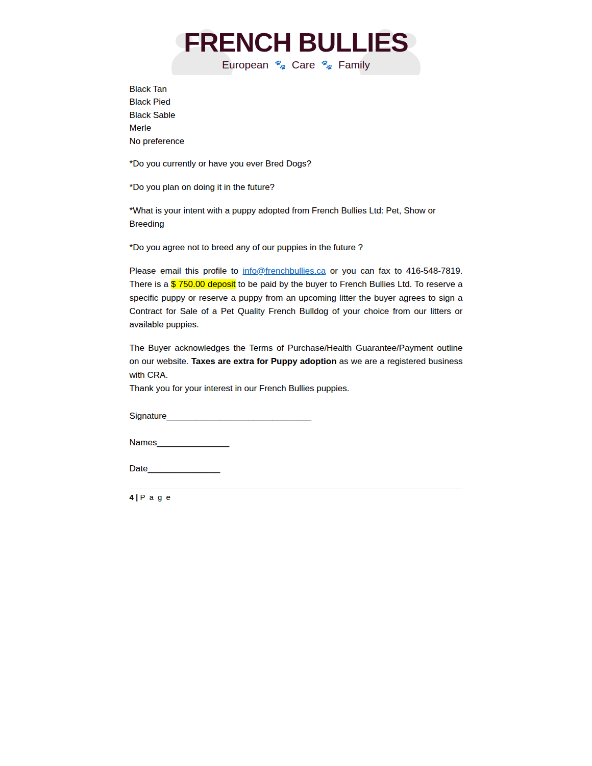FRENCH BULLIES
European 🐾 Care 🐾 Family
Black Tan
Black Pied
Black Sable
Merle
No preference
*Do you currently or have you ever Bred Dogs?
*Do you plan on doing it in the future?
*What is your intent with a puppy adopted from French Bullies Ltd: Pet, Show or Breeding
*Do you agree not to breed any of our puppies in the future ?
Please email this profile to info@frenchbullies.ca or you can fax to 416-548-7819. There is a $ 750.00 deposit to be paid by the buyer to French Bullies Ltd. To reserve a specific puppy or reserve a puppy from an upcoming litter the buyer agrees to sign a Contract for Sale of a Pet Quality French Bulldog of your choice from our litters or available puppies.
The Buyer acknowledges the Terms of Purchase/Health Guarantee/Payment outline on our website. Taxes are extra for Puppy adoption as we are a registered business with CRA.
Thank you for your interest in our French Bullies puppies.
Signature______________________________
Names_______________
Date_______________
4 | P a g e